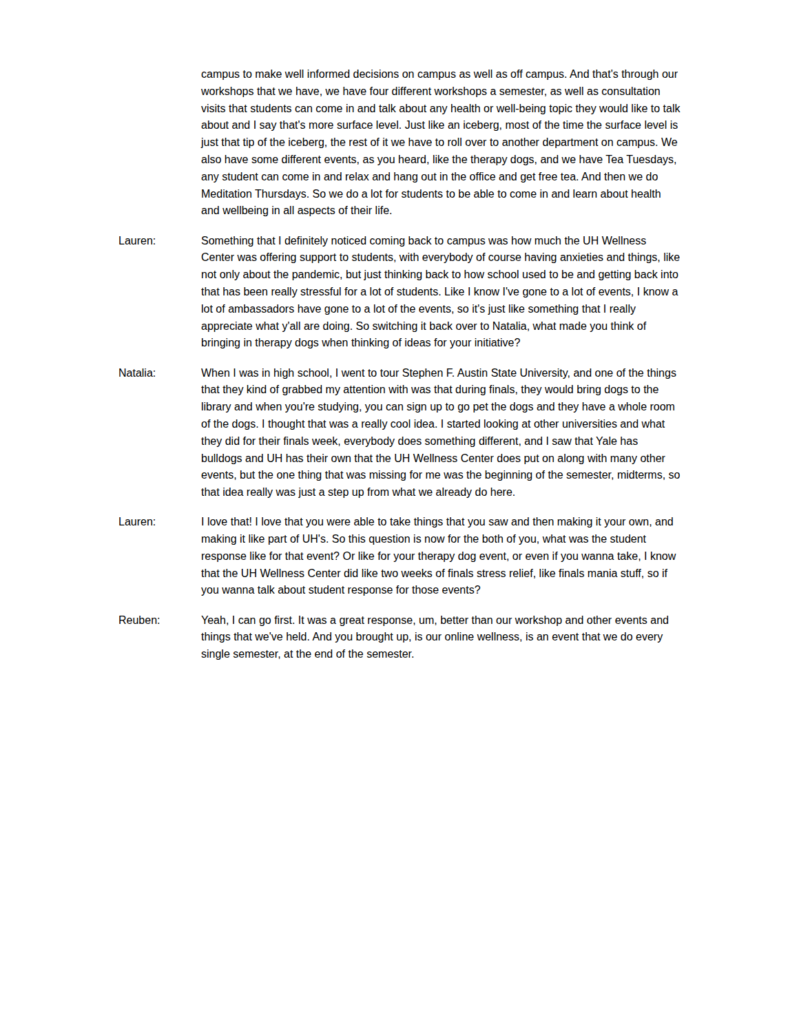campus to make well informed decisions on campus as well as off campus. And that's through our workshops that we have, we have four different workshops a semester, as well as consultation visits that students can come in and talk about any health or well-being topic they would like to talk about and I say that's more surface level. Just like an iceberg, most of the time the surface level is just that tip of the iceberg, the rest of it we have to roll over to another department on campus. We also have some different events, as you heard, like the therapy dogs, and we have Tea Tuesdays, any student can come in and relax and hang out in the office and get free tea. And then we do Meditation Thursdays. So we do a lot for students to be able to come in and learn about health and wellbeing in all aspects of their life.
Lauren:
Something that I definitely noticed coming back to campus was how much the UH Wellness Center was offering support to students, with everybody of course having anxieties and things, like not only about the pandemic, but just thinking back to how school used to be and getting back into that has been really stressful for a lot of students. Like I know I've gone to a lot of events, I know a lot of ambassadors have gone to a lot of the events, so it's just like something that I really appreciate what y'all are doing. So switching it back over to Natalia, what made you think of bringing in therapy dogs when thinking of ideas for your initiative?
Natalia:
When I was in high school, I went to tour Stephen F. Austin State University, and one of the things that they kind of grabbed my attention with was that during finals, they would bring dogs to the library and when you're studying, you can sign up to go pet the dogs and they have a whole room of the dogs. I thought that was a really cool idea. I started looking at other universities and what they did for their finals week, everybody does something different, and I saw that Yale has bulldogs and UH has their own that the UH Wellness Center does put on along with many other events, but the one thing that was missing for me was the beginning of the semester, midterms, so that idea really was just a step up from what we already do here.
Lauren:
I love that! I love that you were able to take things that you saw and then making it your own, and making it like part of UH's. So this question is now for the both of you, what was the student response like for that event? Or like for your therapy dog event, or even if you wanna take, I know that the UH Wellness Center did like two weeks of finals stress relief, like finals mania stuff, so if you wanna talk about student response for those events?
Reuben:
Yeah, I can go first. It was a great response, um, better than our workshop and other events and things that we've held. And you brought up, is our online wellness, is an event that we do every single semester, at the end of the semester.